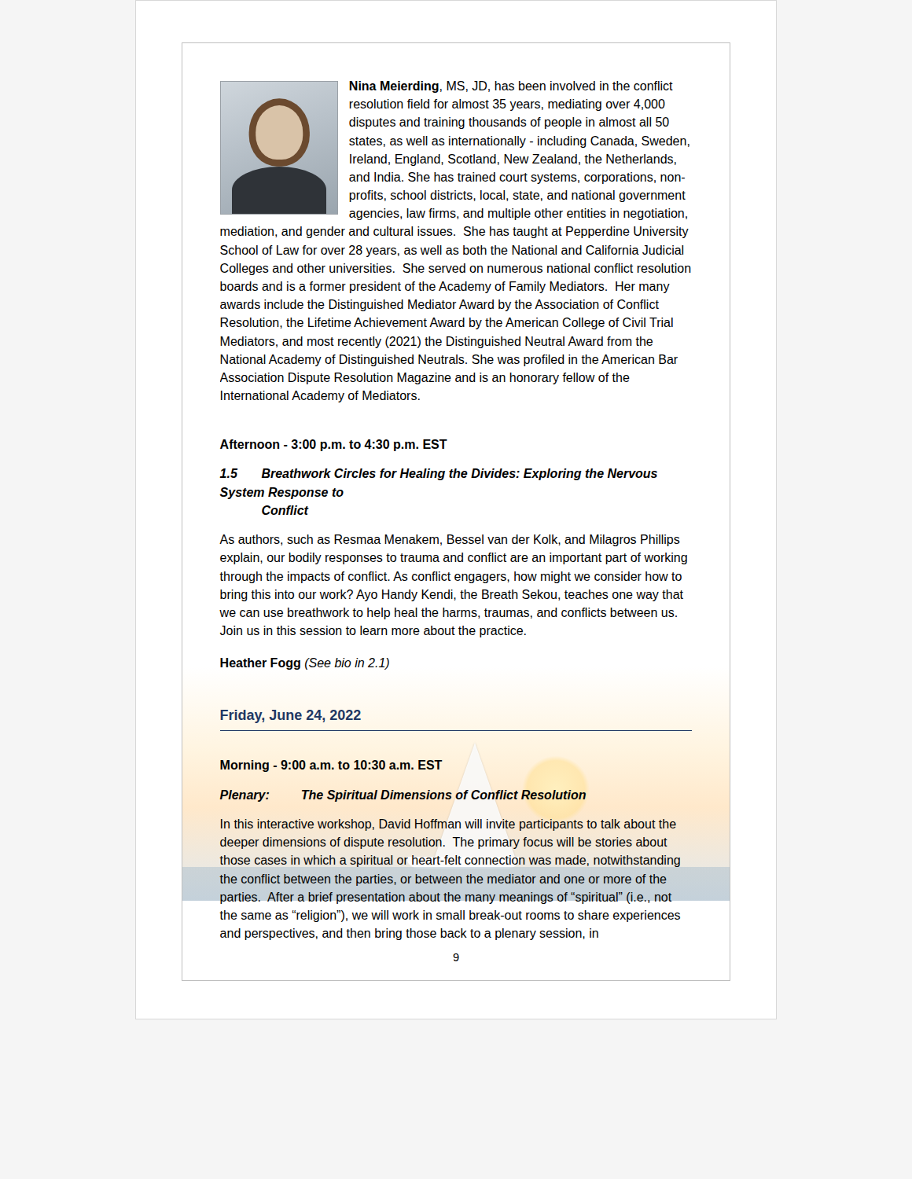Nina Meierding, MS, JD, has been involved in the conflict resolution field for almost 35 years, mediating over 4,000 disputes and training thousands of people in almost all 50 states, as well as internationally - including Canada, Sweden, Ireland, England, Scotland, New Zealand, the Netherlands, and India. She has trained court systems, corporations, non-profits, school districts, local, state, and national government agencies, law firms, and multiple other entities in negotiation, mediation, and gender and cultural issues. She has taught at Pepperdine University School of Law for over 28 years, as well as both the National and California Judicial Colleges and other universities. She served on numerous national conflict resolution boards and is a former president of the Academy of Family Mediators. Her many awards include the Distinguished Mediator Award by the Association of Conflict Resolution, the Lifetime Achievement Award by the American College of Civil Trial Mediators, and most recently (2021) the Distinguished Neutral Award from the National Academy of Distinguished Neutrals. She was profiled in the American Bar Association Dispute Resolution Magazine and is an honorary fellow of the International Academy of Mediators.
Afternoon - 3:00 p.m. to 4:30 p.m. EST
1.5 Breathwork Circles for Healing the Divides: Exploring the Nervous System Response toConflict
As authors, such as Resmaa Menakem, Bessel van der Kolk, and Milagros Phillips explain, our bodily responses to trauma and conflict are an important part of working through the impacts of conflict. As conflict engagers, how might we consider how to bring this into our work? Ayo Handy Kendi, the Breath Sekou, teaches one way that we can use breathwork to help heal the harms, traumas, and conflicts between us. Join us in this session to learn more about the practice.
Heather Fogg (See bio in 2.1)
Friday, June 24, 2022
Morning - 9:00 a.m. to 10:30 a.m. EST
Plenary: The Spiritual Dimensions of Conflict Resolution
In this interactive workshop, David Hoffman will invite participants to talk about the deeper dimensions of dispute resolution. The primary focus will be stories about those cases in which a spiritual or heart-felt connection was made, notwithstanding the conflict between the parties, or between the mediator and one or more of the parties. After a brief presentation about the many meanings of “spiritual” (i.e., not the same as “religion”), we will work in small break-out rooms to share experiences and perspectives, and then bring those back to a plenary session, in
9